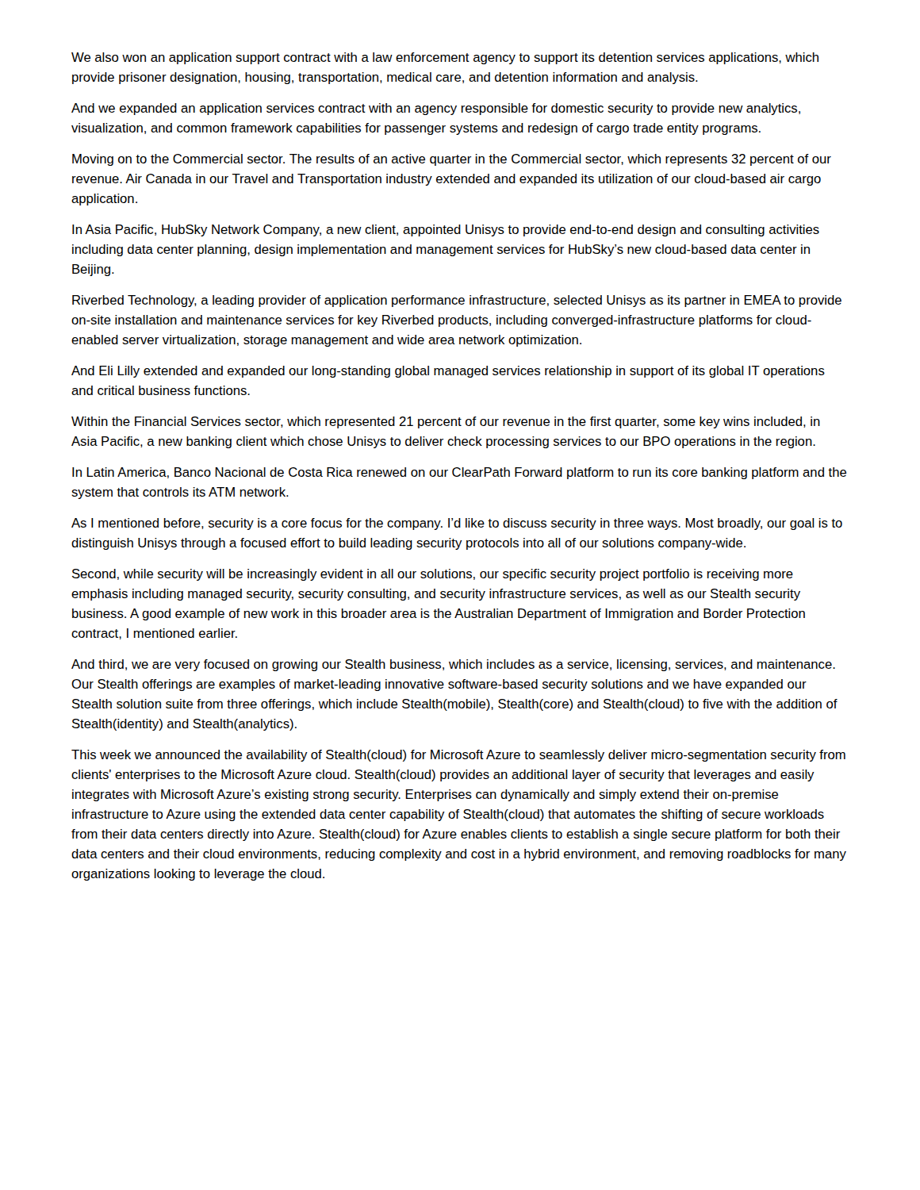We also won an application support contract with a law enforcement agency to support its detention services applications, which provide prisoner designation, housing, transportation, medical care, and detention information and analysis.
And we expanded an application services contract with an agency responsible for domestic security to provide new analytics, visualization, and common framework capabilities for passenger systems and redesign of cargo trade entity programs.
Moving on to the Commercial sector. The results of an active quarter in the Commercial sector, which represents 32 percent of our revenue. Air Canada in our Travel and Transportation industry extended and expanded its utilization of our cloud-based air cargo application.
In Asia Pacific, HubSky Network Company, a new client, appointed Unisys to provide end-to-end design and consulting activities including data center planning, design implementation and management services for HubSky’s new cloud-based data center in Beijing.
Riverbed Technology, a leading provider of application performance infrastructure, selected Unisys as its partner in EMEA to provide on-site installation and maintenance services for key Riverbed products, including converged-infrastructure platforms for cloud-enabled server virtualization, storage management and wide area network optimization.
And Eli Lilly extended and expanded our long-standing global managed services relationship in support of its global IT operations and critical business functions.
Within the Financial Services sector, which represented 21 percent of our revenue in the first quarter, some key wins included, in Asia Pacific, a new banking client which chose Unisys to deliver check processing services to our BPO operations in the region.
In Latin America, Banco Nacional de Costa Rica renewed on our ClearPath Forward platform to run its core banking platform and the system that controls its ATM network.
As I mentioned before, security is a core focus for the company. I’d like to discuss security in three ways. Most broadly, our goal is to distinguish Unisys through a focused effort to build leading security protocols into all of our solutions company-wide.
Second, while security will be increasingly evident in all our solutions, our specific security project portfolio is receiving more emphasis including managed security, security consulting, and security infrastructure services, as well as our Stealth security business. A good example of new work in this broader area is the Australian Department of Immigration and Border Protection contract, I mentioned earlier.
And third, we are very focused on growing our Stealth business, which includes as a service, licensing, services, and maintenance. Our Stealth offerings are examples of market-leading innovative software-based security solutions and we have expanded our Stealth solution suite from three offerings, which include Stealth(mobile), Stealth(core) and Stealth(cloud) to five with the addition of Stealth(identity) and Stealth(analytics).
This week we announced the availability of Stealth(cloud) for Microsoft Azure to seamlessly deliver micro-segmentation security from clients' enterprises to the Microsoft Azure cloud. Stealth(cloud) provides an additional layer of security that leverages and easily integrates with Microsoft Azure’s existing strong security. Enterprises can dynamically and simply extend their on-premise infrastructure to Azure using the extended data center capability of Stealth(cloud) that automates the shifting of secure workloads from their data centers directly into Azure. Stealth(cloud) for Azure enables clients to establish a single secure platform for both their data centers and their cloud environments, reducing complexity and cost in a hybrid environment, and removing roadblocks for many organizations looking to leverage the cloud.